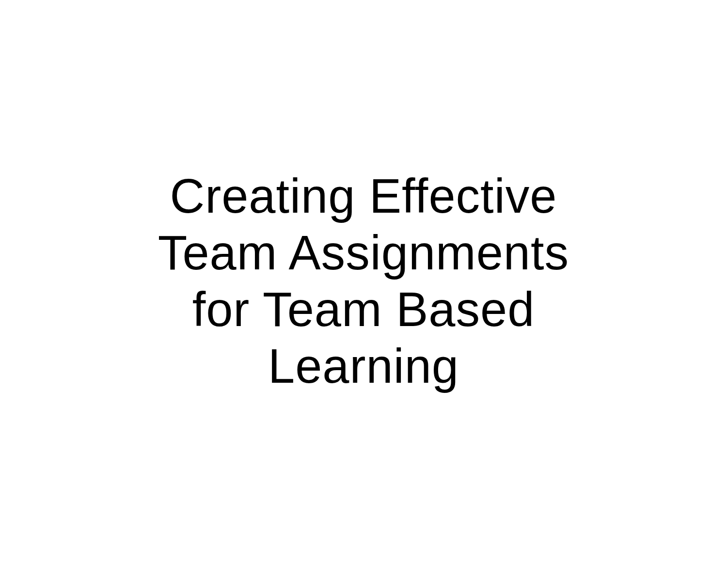Creating Effective Team Assignments for Team Based Learning